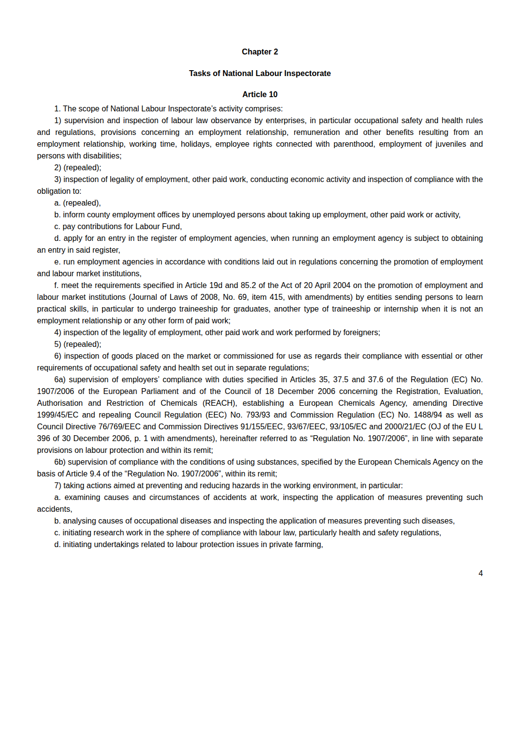Chapter 2
Tasks of National Labour Inspectorate
Article 10
1. The scope of National Labour Inspectorate’s activity comprises:
1) supervision and inspection of labour law observance by enterprises, in particular occupational safety and health rules and regulations, provisions concerning an employment relationship, remuneration and other benefits resulting from an employment relationship, working time, holidays, employee rights connected with parenthood, employment of juveniles and persons with disabilities;
2) (repealed);
3) inspection of legality of employment, other paid work, conducting economic activity and inspection of compliance with the obligation to:
a. (repealed),
b. inform county employment offices by unemployed persons about taking up employment, other paid work or activity,
c. pay contributions for Labour Fund,
d. apply for an entry in the register of employment agencies, when running an employment agency is subject to obtaining an entry in said register,
e. run employment agencies in accordance with conditions laid out in regulations concerning the promotion of employment and labour market institutions,
f. meet the requirements specified in Article 19d and 85.2 of the Act of 20 April 2004 on the promotion of employment and labour market institutions (Journal of Laws of 2008, No. 69, item 415, with amendments) by entities sending persons to learn practical skills, in particular to undergo traineeship for graduates, another type of traineeship or internship when it is not an employment relationship or any other form of paid work;
4) inspection of the legality of employment, other paid work and work performed by foreigners;
5) (repealed);
6) inspection of goods placed on the market or commissioned for use as regards their compliance with essential or other requirements of occupational safety and health set out in separate regulations;
6a) supervision of employers’ compliance with duties specified in Articles 35, 37.5 and 37.6 of the Regulation (EC) No. 1907/2006 of the European Parliament and of the Council of 18 December 2006 concerning the Registration, Evaluation, Authorisation and Restriction of Chemicals (REACH), establishing a European Chemicals Agency, amending Directive 1999/45/EC and repealing Council Regulation (EEC) No. 793/93 and Commission Regulation (EC) No. 1488/94 as well as Council Directive 76/769/EEC and Commission Directives 91/155/EEC, 93/67/EEC, 93/105/EC and 2000/21/EC (OJ of the EU L 396 of 30 December 2006, p. 1 with amendments), hereinafter referred to as “Regulation No. 1907/2006”, in line with separate provisions on labour protection and within its remit;
6b) supervision of compliance with the conditions of using substances, specified by the European Chemicals Agency on the basis of Article 9.4 of the “Regulation No. 1907/2006”, within its remit;
7) taking actions aimed at preventing and reducing hazards in the working environment, in particular:
a. examining causes and circumstances of accidents at work, inspecting the application of measures preventing such accidents,
b. analysing causes of occupational diseases and inspecting the application of measures preventing such diseases,
c. initiating research work in the sphere of compliance with labour law, particularly health and safety regulations,
d. initiating undertakings related to labour protection issues in private farming,
4